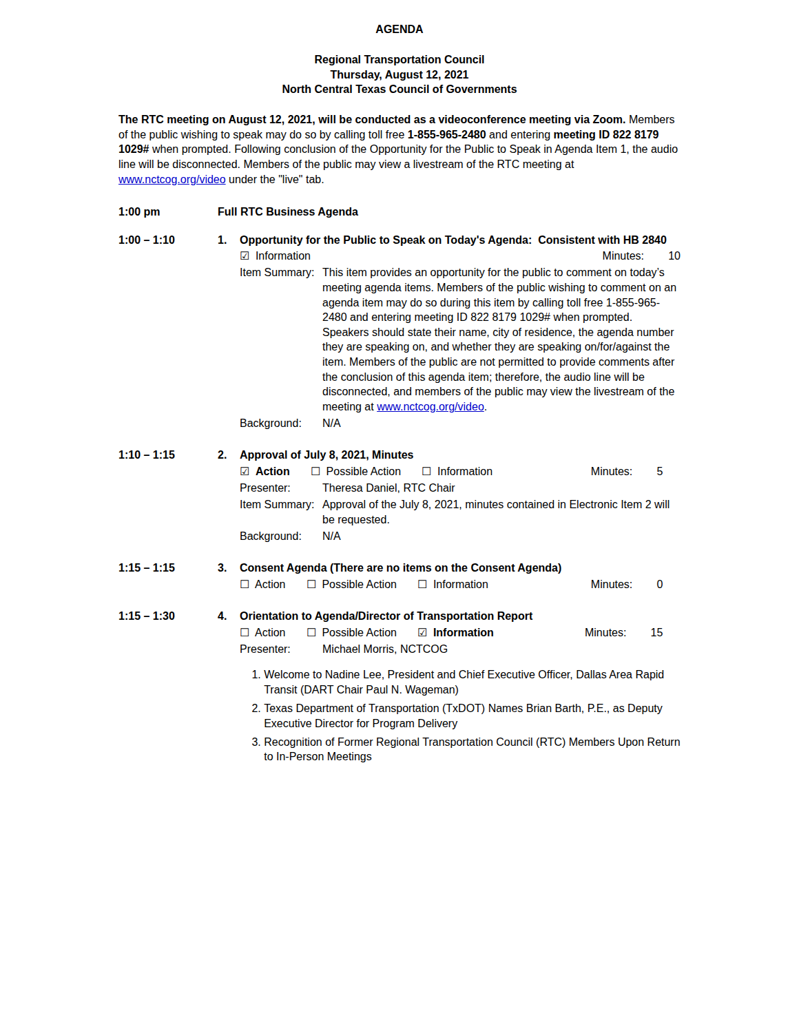AGENDA
Regional Transportation Council
Thursday, August 12, 2021
North Central Texas Council of Governments
The RTC meeting on August 12, 2021, will be conducted as a videoconference meeting via Zoom. Members of the public wishing to speak may do so by calling toll free 1-855-965-2480 and entering meeting ID 822 8179 1029# when prompted. Following conclusion of the Opportunity for the Public to Speak in Agenda Item 1, the audio line will be disconnected. Members of the public may view a livestream of the RTC meeting at www.nctcog.org/video under the "live" tab.
1:00 pm Full RTC Business Agenda
| 1:00 – 1:10 | 1. | Opportunity for the Public to Speak on Today's Agenda: Consistent with HB 2840 / ☑ Information / Minutes: 10 / / Item Summary: / This item provides an opportunity for the public to comment on today’s meeting agenda items. Members of the public wishing to comment on an agenda item may do so during this item by calling toll free 1-855-965-2480 and entering meeting ID 822 8179 1029# when prompted. Speakers should state their name, city of residence, the agenda number they are speaking on, and whether they are speaking on/for/against the item. Members of the public are not permitted to provide comments after the conclusion of this agenda item; therefore, the audio line will be disconnected, and members of the public may view the livestream of the meeting at www.nctcog.org/video . / / Background: / N/A / |
| 1:10 – 1:15 | 2. | Approval of July 8, 2021, Minutes / ☑ Action ☐ Possible Action ☐ Information Minutes: 5 / / Presenter: / Theresa Daniel, RTC Chair / / Item Summary: / Approval of the July 8, 2021, minutes contained in Electronic Item 2 will be requested. / / Background: / N/A / |
| 1:15 – 1:15 | 3. | Consent Agenda (There are no items on the Consent Agenda) / ☐ Action ☐ Possible Action ☐ Information Minutes: 0 / |
| 1:15 – 1:30 | 4. | Orientation to Agenda/Director of Transportation Report / ☐ Action ☐ Possible Action ☑ Information Minutes: 15 / / Presenter: / Michael Morris, NCTCOG / Welcome to Nadine Lee, President and Chief Executive Officer, Dallas Area Rapid Transit (DART Chair Paul N. Wageman) Texas Department of Transportation (TxDOT) Names Brian Barth, P.E., as Deputy Executive Director for Program Delivery Recognition of Former Regional Transportation Council (RTC) Members Upon Return to In-Person Meetings |